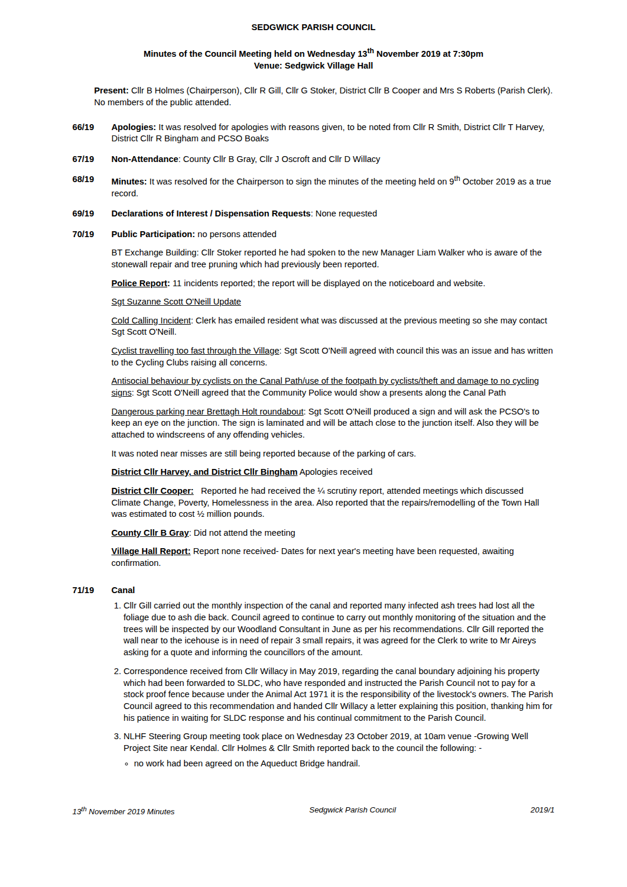Sedgwick Parish Council
Minutes of the Council Meeting held on Wednesday 13th November 2019 at 7:30pm
Venue: Sedgwick Village Hall
Present: Cllr B Holmes (Chairperson), Cllr R Gill, Cllr G Stoker, District Cllr B Cooper and Mrs S Roberts (Parish Clerk). No members of the public attended.
| 66/19 | Apologies: It was resolved for apologies with reasons given, to be noted from Cllr R Smith, District Cllr T Harvey, District Cllr R Bingham and PCSO Boaks |
| 67/19 | Non-Attendance : County Cllr B Gray, Cllr J Oscroft and Cllr D Willacy |
| 68/19 | Minutes: It was resolved for the Chairperson to sign the minutes of the meeting held on 9 th October 2019 as a true record. |
| 69/19 | Declarations of Interest / Dispensation Requests : None requested |
| 70/19 | Public Participation: no persons attended BT Exchange Building: Cllr Stoker reported he had spoken to the new Manager Liam Walker who is aware of the stonewall repair and tree pruning which had previously been reported. Police Report : 11 incidents reported; the report will be displayed on the noticeboard and website. Sgt Suzanne Scott O'Neill Update Cold Calling Incident : Clerk has emailed resident what was discussed at the previous meeting so she may contact Sgt Scott O'Neill. Cyclist travelling too fast through the Village : Sgt Scott O'Neill agreed with council this was an issue and has written to the Cycling Clubs raising all concerns. Antisocial behaviour by cyclists on the Canal Path/use of the footpath by cyclists/theft and damage to no cycling signs : Sgt Scott O'Neill agreed that the Community Police would show a presents along the Canal Path Dangerous parking near Brettagh Holt roundabout : Sgt Scott O'Neill produced a sign and will ask the PCSO's to keep an eye on the junction. The sign is laminated and will be attach close to the junction itself. Also they will be attached to windscreens of any offending vehicles. It was noted near misses are still being reported because of the parking of cars. District Cllr Harvey, and District Cllr Bingham Apologies received District Cllr Cooper: Reported he had received the ¼ scrutiny report, attended meetings which discussed Climate Change, Poverty, Homelessness in the area. Also reported that the repairs/remodelling of the Town Hall was estimated to cost ½ million pounds. County Cllr B Gray : Did not attend the meeting Village Hall Report: Report none received- Dates for next year's meeting have been requested, awaiting confirmation. |
| 71/19 | Canal Cllr Gill carried out the monthly inspection of the canal and reported many infected ash trees had lost all the foliage due to ash die back. Council agreed to continue to carry out monthly monitoring of the situation and the trees will be inspected by our Woodland Consultant in June as per his recommendations. Cllr Gill reported the wall near to the icehouse is in need of repair 3 small repairs, it was agreed for the Clerk to write to Mr Aireys asking for a quote and informing the councillors of the amount. Correspondence received from Cllr Willacy in May 2019, regarding the canal boundary adjoining his property which had been forwarded to SLDC, who have responded and instructed the Parish Council not to pay for a stock proof fence because under the Animal Act 1971 it is the responsibility of the livestock's owners. The Parish Council agreed to this recommendation and handed Cllr Willacy a letter explaining this position, thanking him for his patience in waiting for SLDC response and his continual commitment to the Parish Council. NLHF Steering Group meeting took place on Wednesday 23 October 2019, at 10am venue -Growing Well Project Site near Kendal. Cllr Holmes & Cllr Smith reported back to the council the following: - no work had been agreed on the Aqueduct Bridge handrail. |
13th November 2019 Minutes Sedgwick Parish Council 2019/1